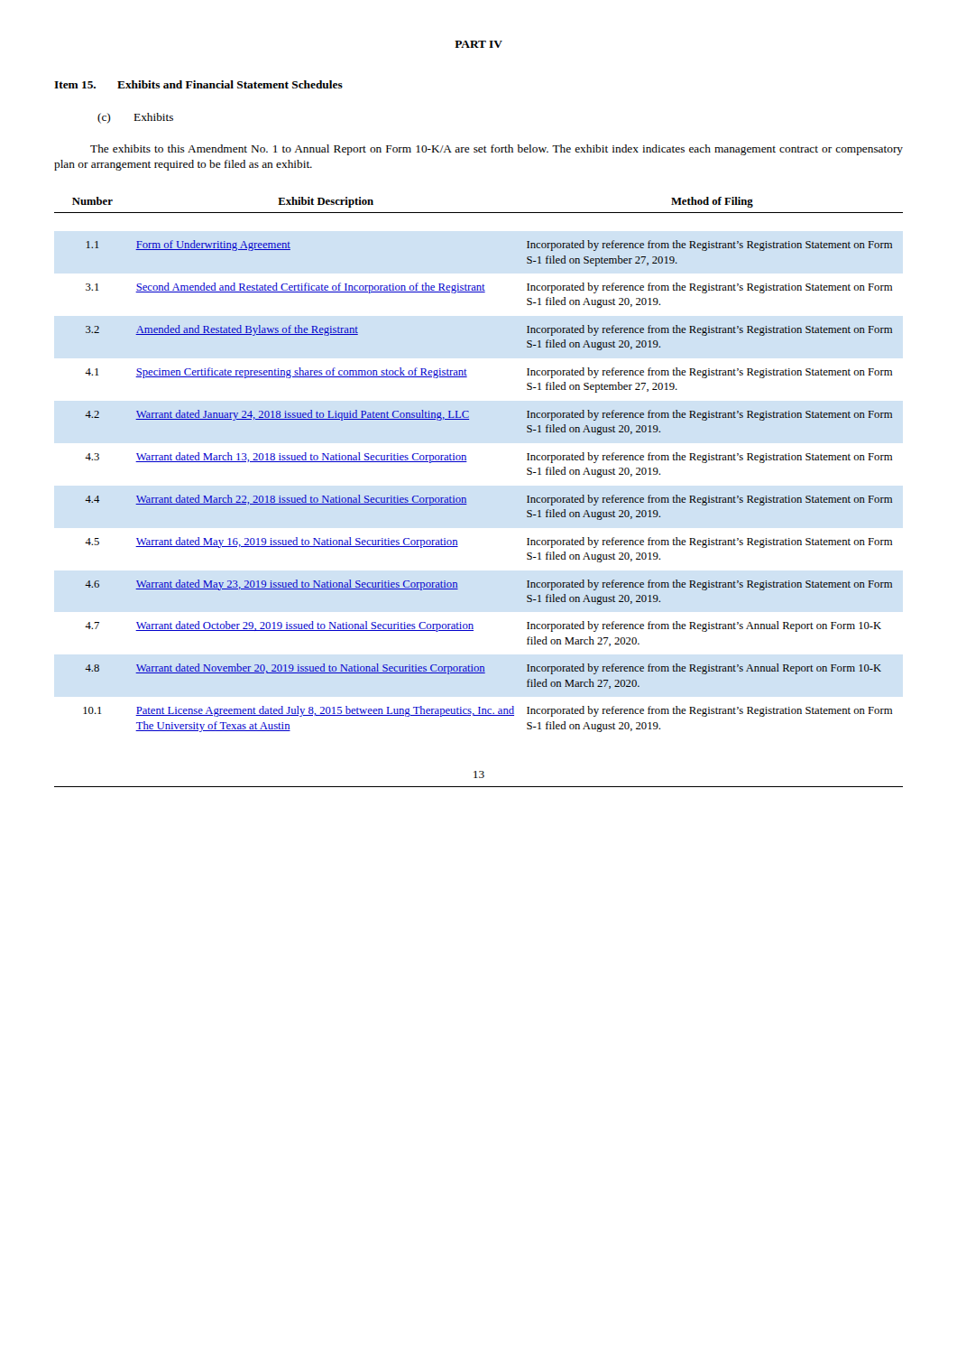PART IV
Item 15. Exhibits and Financial Statement Schedules
(c) Exhibits
The exhibits to this Amendment No. 1 to Annual Report on Form 10-K/A are set forth below. The exhibit index indicates each management contract or compensatory plan or arrangement required to be filed as an exhibit.
| Number | Exhibit Description | Method of Filing |
| --- | --- | --- |
| 1.1 | Form of Underwriting Agreement | Incorporated by reference from the Registrant’s Registration Statement on Form S-1 filed on September 27, 2019. |
| 3.1 | Second Amended and Restated Certificate of Incorporation of the Registrant | Incorporated by reference from the Registrant’s Registration Statement on Form S-1 filed on August 20, 2019. |
| 3.2 | Amended and Restated Bylaws of the Registrant | Incorporated by reference from the Registrant’s Registration Statement on Form S-1 filed on August 20, 2019. |
| 4.1 | Specimen Certificate representing shares of common stock of Registrant | Incorporated by reference from the Registrant’s Registration Statement on Form S-1 filed on September 27, 2019. |
| 4.2 | Warrant dated January 24, 2018 issued to Liquid Patent Consulting, LLC | Incorporated by reference from the Registrant’s Registration Statement on Form S-1 filed on August 20, 2019. |
| 4.3 | Warrant dated March 13, 2018 issued to National Securities Corporation | Incorporated by reference from the Registrant’s Registration Statement on Form S-1 filed on August 20, 2019. |
| 4.4 | Warrant dated March 22, 2018 issued to National Securities Corporation | Incorporated by reference from the Registrant’s Registration Statement on Form S-1 filed on August 20, 2019. |
| 4.5 | Warrant dated May 16, 2019 issued to National Securities Corporation | Incorporated by reference from the Registrant’s Registration Statement on Form S-1 filed on August 20, 2019. |
| 4.6 | Warrant dated May 23, 2019 issued to National Securities Corporation | Incorporated by reference from the Registrant’s Registration Statement on Form S-1 filed on August 20, 2019. |
| 4.7 | Warrant dated October 29, 2019 issued to National Securities Corporation | Incorporated by reference from the Registrant’s Annual Report on Form 10-K filed on March 27, 2020. |
| 4.8 | Warrant dated November 20, 2019 issued to National Securities Corporation | Incorporated by reference from the Registrant’s Annual Report on Form 10-K filed on March 27, 2020. |
| 10.1 | Patent License Agreement dated July 8, 2015 between Lung Therapeutics, Inc. and The University of Texas at Austin | Incorporated by reference from the Registrant’s Registration Statement on Form S-1 filed on August 20, 2019. |
13